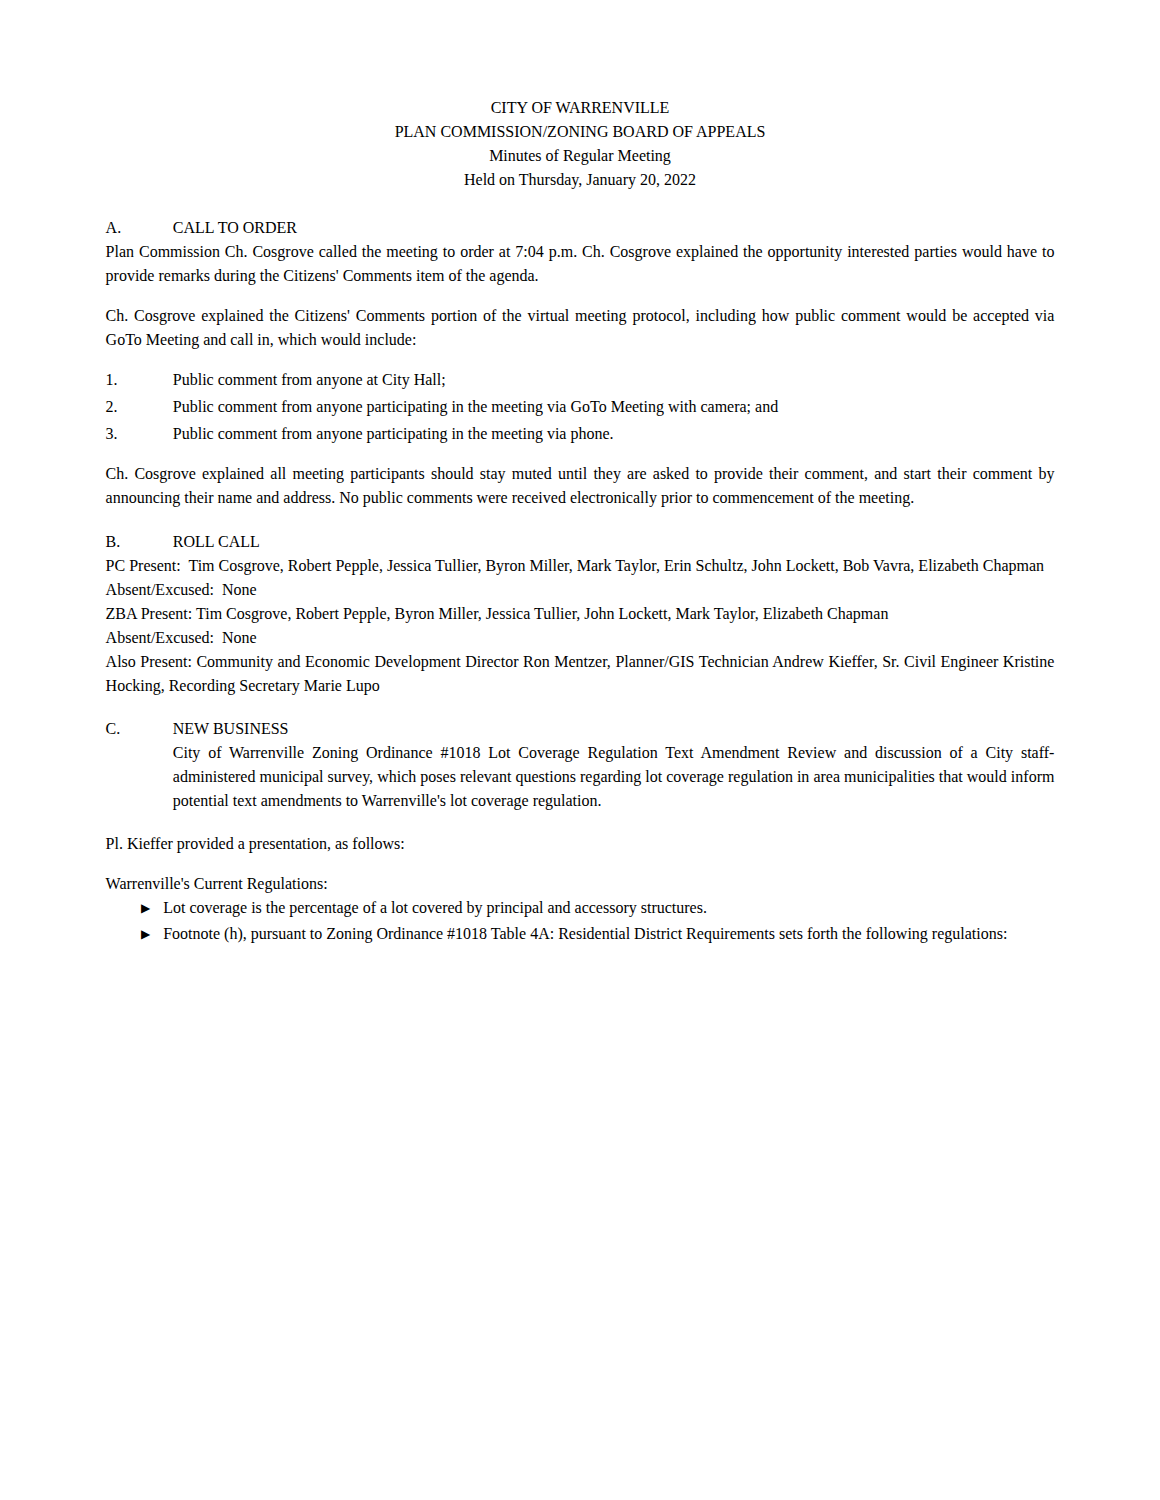CITY OF WARRENVILLE
PLAN COMMISSION/ZONING BOARD OF APPEALS
Minutes of Regular Meeting
Held on Thursday, January 20, 2022
A. CALL TO ORDER
Plan Commission Ch. Cosgrove called the meeting to order at 7:04 p.m. Ch. Cosgrove explained the opportunity interested parties would have to provide remarks during the Citizens' Comments item of the agenda.
Ch. Cosgrove explained the Citizens' Comments portion of the virtual meeting protocol, including how public comment would be accepted via GoTo Meeting and call in, which would include:
1. Public comment from anyone at City Hall;
2. Public comment from anyone participating in the meeting via GoTo Meeting with camera; and
3. Public comment from anyone participating in the meeting via phone.
Ch. Cosgrove explained all meeting participants should stay muted until they are asked to provide their comment, and start their comment by announcing their name and address. No public comments were received electronically prior to commencement of the meeting.
B. ROLL CALL
PC Present: Tim Cosgrove, Robert Pepple, Jessica Tullier, Byron Miller, Mark Taylor, Erin Schultz, John Lockett, Bob Vavra, Elizabeth Chapman
Absent/Excused: None
ZBA Present: Tim Cosgrove, Robert Pepple, Byron Miller, Jessica Tullier, John Lockett, Mark Taylor, Elizabeth Chapman
Absent/Excused: None
Also Present: Community and Economic Development Director Ron Mentzer, Planner/GIS Technician Andrew Kieffer, Sr. Civil Engineer Kristine Hocking, Recording Secretary Marie Lupo
C. NEW BUSINESS
City of Warrenville Zoning Ordinance #1018 Lot Coverage Regulation Text Amendment Review and discussion of a City staff-administered municipal survey, which poses relevant questions regarding lot coverage regulation in area municipalities that would inform potential text amendments to Warrenville's lot coverage regulation.
Pl. Kieffer provided a presentation, as follows:
Warrenville's Current Regulations:
Lot coverage is the percentage of a lot covered by principal and accessory structures.
Footnote (h), pursuant to Zoning Ordinance #1018 Table 4A: Residential District Requirements sets forth the following regulations: